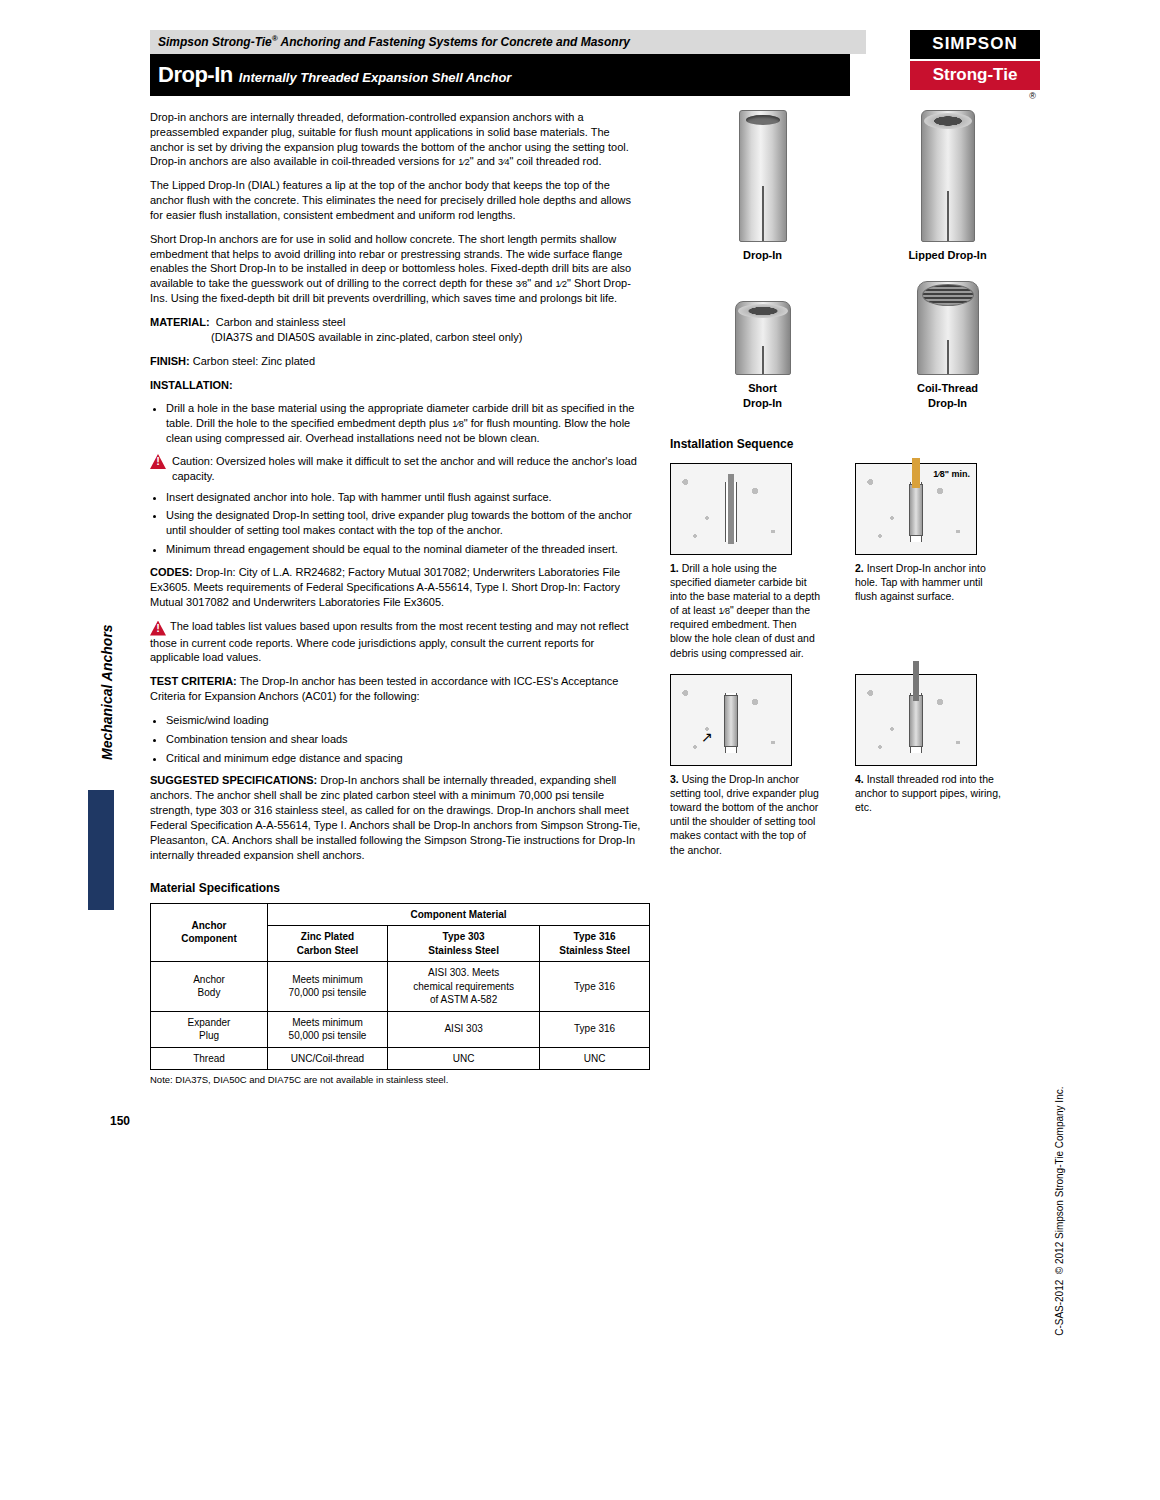SIMPSON
Strong-Tie
®
Simpson Strong-Tie® Anchoring and Fastening Systems for Concrete and Masonry
Drop-In Internally Threaded Expansion Shell Anchor
Drop-in anchors are internally threaded, deformation-controlled expansion anchors with a preassembled expander plug, suitable for flush mount applications in solid base materials. The anchor is set by driving the expansion plug towards the bottom of the anchor using the setting tool. Drop-in anchors are also available in coil-threaded versions for 1⁄2" and 3⁄4" coil threaded rod.
The Lipped Drop-In (DIAL) features a lip at the top of the anchor body that keeps the top of the anchor flush with the concrete. This eliminates the need for precisely drilled hole depths and allows for easier flush installation, consistent embedment and uniform rod lengths.
Short Drop-In anchors are for use in solid and hollow concrete. The short length permits shallow embedment that helps to avoid drilling into rebar or prestressing strands. The wide surface flange enables the Short Drop-In to be installed in deep or bottomless holes. Fixed-depth drill bits are also available to take the guesswork out of drilling to the correct depth for these 3⁄8" and 1⁄2" Short Drop-Ins. Using the fixed-depth bit drill bit prevents overdrilling, which saves time and prolongs bit life.
MATERIAL: Carbon and stainless steel
(DIA37S and DIA50S available in zinc-plated, carbon steel only)
FINISH: Carbon steel: Zinc plated
INSTALLATION:
Drill a hole in the base material using the appropriate diameter carbide drill bit as specified in the table. Drill the hole to the specified embedment depth plus 1⁄8" for flush mounting. Blow the hole clean using compressed air. Overhead installations need not be blown clean.
! Caution: Oversized holes will make it difficult to set the anchor and will reduce the anchor's load capacity.
Insert designated anchor into hole. Tap with hammer until flush against surface.
Using the designated Drop-In setting tool, drive expander plug towards the bottom of the anchor until shoulder of setting tool makes contact with the top of the anchor.
Minimum thread engagement should be equal to the nominal diameter of the threaded insert.
CODES: Drop-In: City of L.A. RR24682; Factory Mutual 3017082; Underwriters Laboratories File Ex3605. Meets requirements of Federal Specifications A-A-55614, Type I. Short Drop-In: Factory Mutual 3017082 and Underwriters Laboratories File Ex3605.
!The load tables list values based upon results from the most recent testing and may not reflect those in current code reports. Where code jurisdictions apply, consult the current reports for applicable load values.
TEST CRITERIA: The Drop-In anchor has been tested in accordance with ICC-ES's Acceptance Criteria for Expansion Anchors (AC01) for the following:
Seismic/wind loading
Combination tension and shear loads
Critical and minimum edge distance and spacing
SUGGESTED SPECIFICATIONS: Drop-In anchors shall be internally threaded, expanding shell anchors. The anchor shell shall be zinc plated carbon steel with a minimum 70,000 psi tensile strength, type 303 or 316 stainless steel, as called for on the drawings. Drop-In anchors shall meet Federal Specification A-A-55614, Type I. Anchors shall be Drop-In anchors from Simpson Strong-Tie, Pleasanton, CA. Anchors shall be installed following the Simpson Strong-Tie instructions for Drop-In internally threaded expansion shell anchors.
Material Specifications
| Anchor Component | Component Material |
| --- | --- |
| Zinc Plated Carbon Steel | Type 303 Stainless Steel | Type 316 Stainless Steel |
| Anchor Body | Meets minimum 70,000 psi tensile | AISI 303. Meets chemical requirements of ASTM A-582 | Type 316 |
| Expander Plug | Meets minimum 50,000 psi tensile | AISI 303 | Type 316 |
| Thread | UNC/Coil-thread | UNC | UNC |
Note: DIA37S, DIA50C and DIA75C are not available in stainless steel.
Drop-In
Lipped Drop-In
Short
Drop-In
Coil-Thread
Drop-In
Installation Sequence
1. Drill a hole using the specified diameter carbide bit into the base material to a depth of at least 1⁄8" deeper than the required embedment. Then blow the hole clean of dust and debris using compressed air.
1⁄8" min.
2. Insert Drop-In anchor into hole. Tap with hammer until flush against surface.
↗
3. Using the Drop-In anchor setting tool, drive expander plug toward the bottom of the anchor until the shoulder of setting tool makes contact with the top of the anchor.
4. Install threaded rod into the anchor to support pipes, wiring, etc.
Mechanical Anchors
150
C-SAS-2012 © 2012 Simpson Strong-Tie Company Inc.